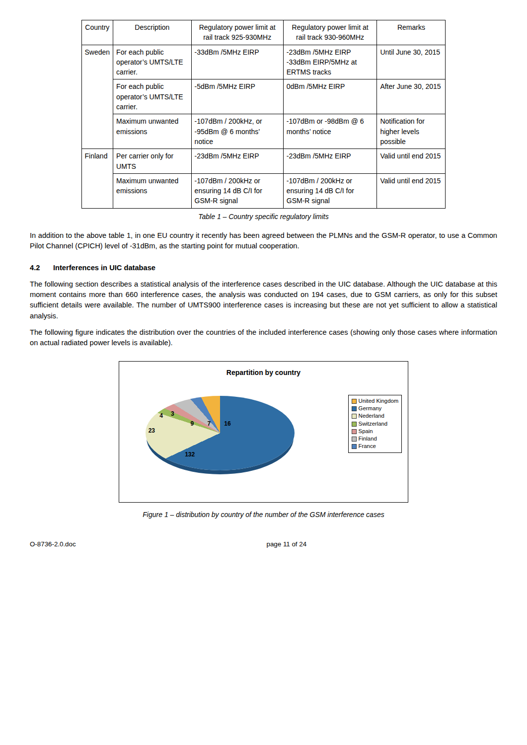| Country | Description | Regulatory power limit at rail track 925-930MHz | Regulatory power limit at rail track 930-960MHz | Remarks |
| --- | --- | --- | --- | --- |
| Sweden | For each public operator’s UMTS/LTE carrier. | -33dBm /5MHz EIRP | -23dBm /5MHz EIRP -33dBm EIRP/5MHz at ERTMS tracks | Until June 30, 2015 |
| For each public operator’s UMTS/LTE carrier. | -5dBm /5MHz EIRP | 0dBm /5MHz EIRP | After June 30, 2015 |
| Maximum unwanted emissions | -107dBm / 200kHz, or -95dBm @ 6 months’ notice | -107dBm or -98dBm @ 6 months’ notice | Notification for higher levels possible |
| Finland | Per carrier only for UMTS | -23dBm /5MHz EIRP | -23dBm /5MHz EIRP | Valid until end 2015 |
| Maximum unwanted emissions | -107dBm / 200kHz or ensuring 14 dB C/I for GSM-R signal | -107dBm / 200kHz or ensuring 14 dB C/I for GSM-R signal | Valid until end 2015 |
Table 1 – Country specific regulatory limits
In addition to the above table 1, in one EU country it recently has been agreed between the PLMNs and the GSM-R operator, to use a Common Pilot Channel (CPICH) level of -31dBm, as the starting point for mutual cooperation.
4.2 Interferences in UIC database
The following section describes a statistical analysis of the interference cases described in the UIC database. Although the UIC database at this moment contains more than 660 interference cases, the analysis was conducted on 194 cases, due to GSM carriers, as only for this subset sufficient details were available. The number of UMTS900 interference cases is increasing but these are not yet sufficient to allow a statistical analysis.
The following figure indicates the distribution over the countries of the included interference cases (showing only those cases where information on actual radiated power levels is available).
Repartition by country
132
23
4
3
9
7
16
United Kingdom
Germany
Nederland
Switzerland
Spain
Finland
France
Figure 1 – distribution by country of the number of the GSM interference cases
O-8736-2.0.doc
page 11 of 24